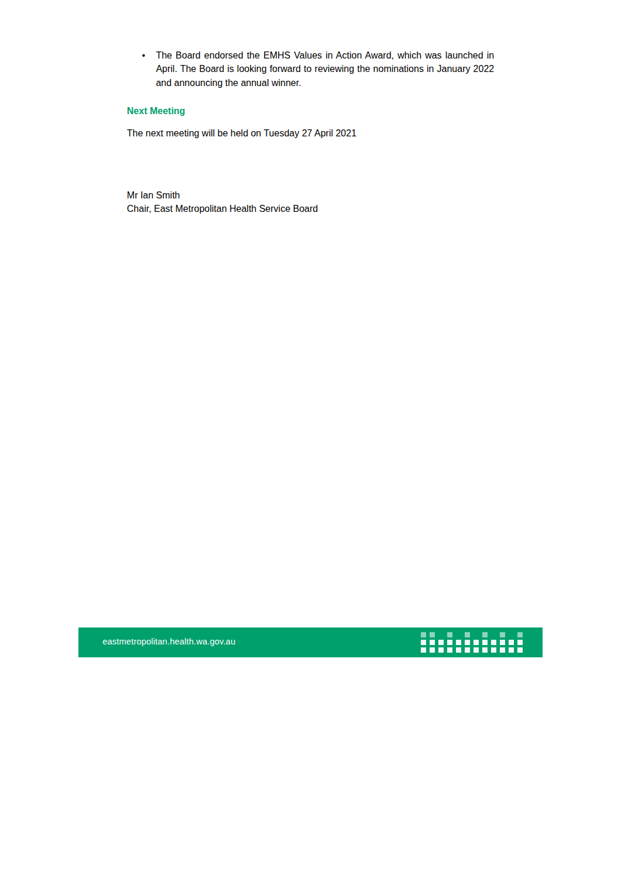The Board endorsed the EMHS Values in Action Award, which was launched in April. The Board is looking forward to reviewing the nominations in January 2022 and announcing the annual winner.
Next Meeting
The next meeting will be held on Tuesday 27 April 2021
Mr Ian Smith
Chair, East Metropolitan Health Service Board
eastmetropolitan.health.wa.gov.au